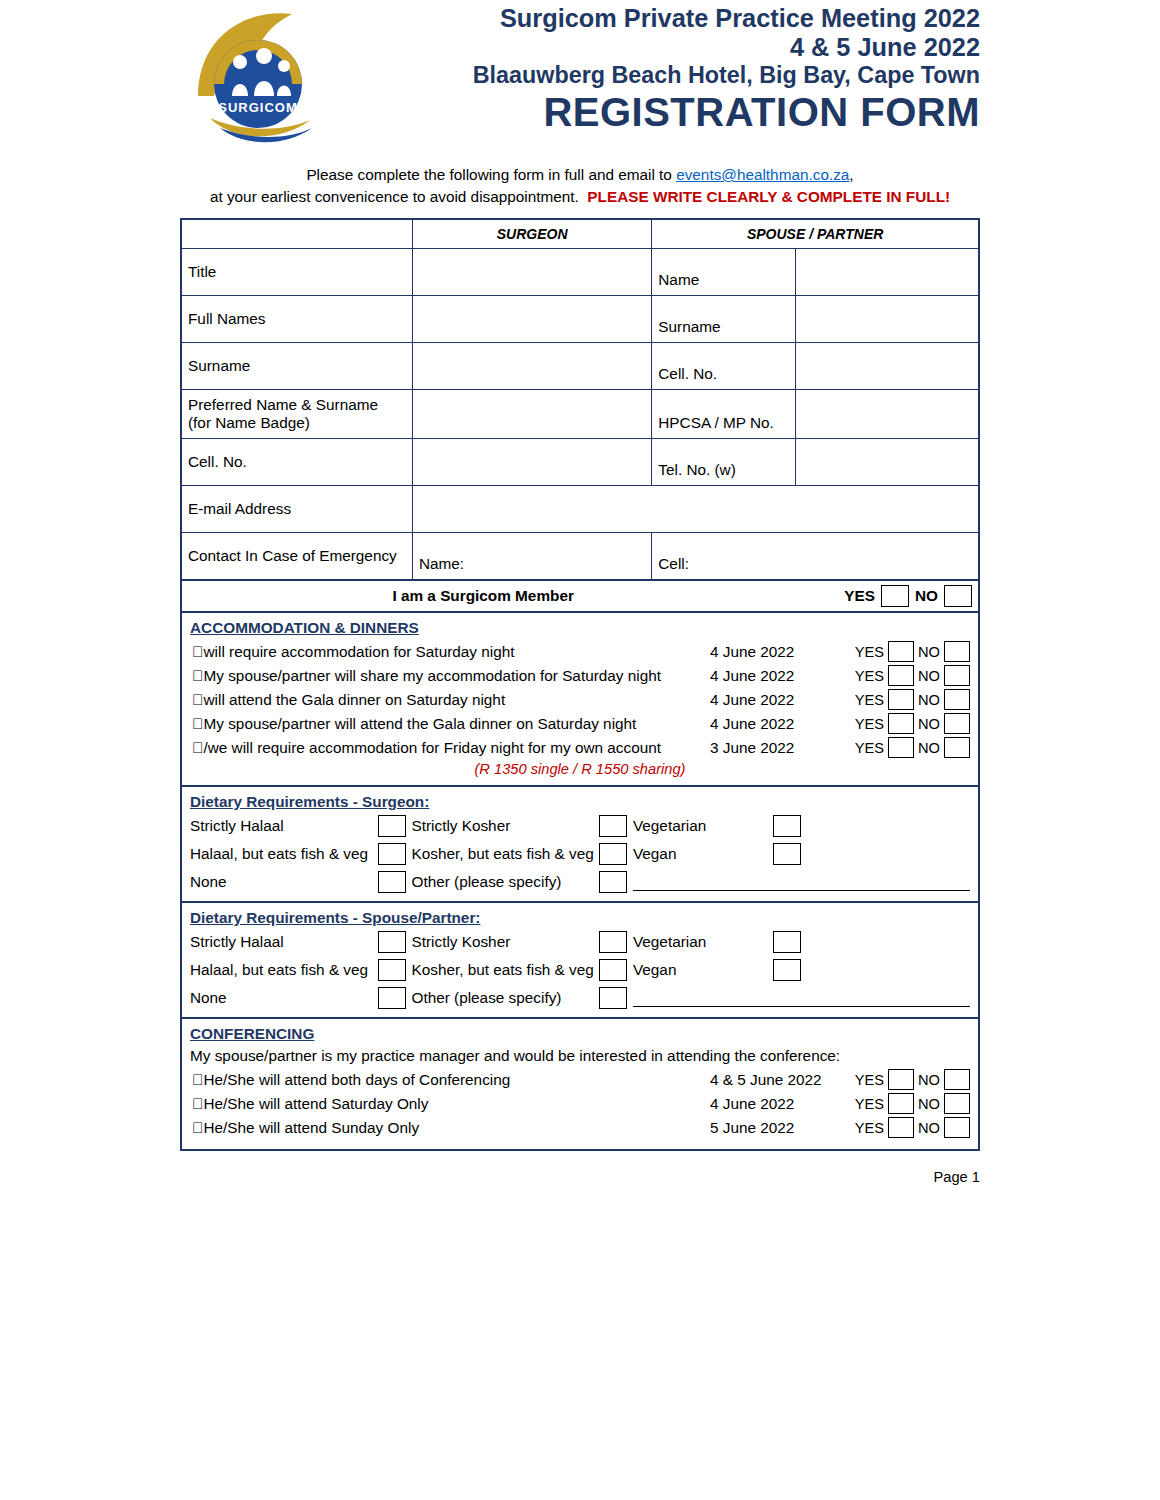SURGICOM
Surgicom Private Practice Meeting 2022
4 & 5 June 2022
Blaauwberg Beach Hotel, Big Bay, Cape Town
REGISTRATION FORM
Please complete the following form in full and email to events@healthman.co.za,
at your earliest convenicence to avoid disappointment. PLEASE WRITE CLEARLY & COMPLETE IN FULL!
| | SURGEON | SPOUSE / PARTNER |
| --- | --- | --- |
| Title | | Name | |
| Full Names | | Surname | |
| Surname | | Cell. No. | |
| Preferred Name & Surname (for Name Badge) | | HPCSA / MP No. | |
| Cell. No. | | Tel. No. (w) | |
| E-mail Address | |
| Contact In Case of Emergency | Name: | Cell: |
I am a Surgicom Member
YES NO
ACCOMMODATION & DINNERS
will require accommodation for Saturday night
4 June 2022
YES NO
My spouse/partner will share my accommodation for Saturday night
4 June 2022
YES NO
will attend the Gala dinner on Saturday night
4 June 2022
YES NO
My spouse/partner will attend the Gala dinner on Saturday night
4 June 2022
YES NO
/we will require accommodation for Friday night for my own account
3 June 2022
YES NO
(R 1350 single / R 1550 sharing)
Dietary Requirements - Surgeon:
Strictly Halaal
Strictly Kosher
Vegetarian
Halaal, but eats fish & veg
Kosher, but eats fish & veg
Vegan
None
Other (please specify)
Dietary Requirements - Spouse/Partner:
Strictly Halaal
Strictly Kosher
Vegetarian
Halaal, but eats fish & veg
Kosher, but eats fish & veg
Vegan
None
Other (please specify)
CONFERENCING
My spouse/partner is my practice manager and would be interested in attending the conference:
He/She will attend both days of Conferencing
4 & 5 June 2022
YES NO
He/She will attend Saturday Only
4 June 2022
YES NO
He/She will attend Sunday Only
5 June 2022
YES NO
Page 1